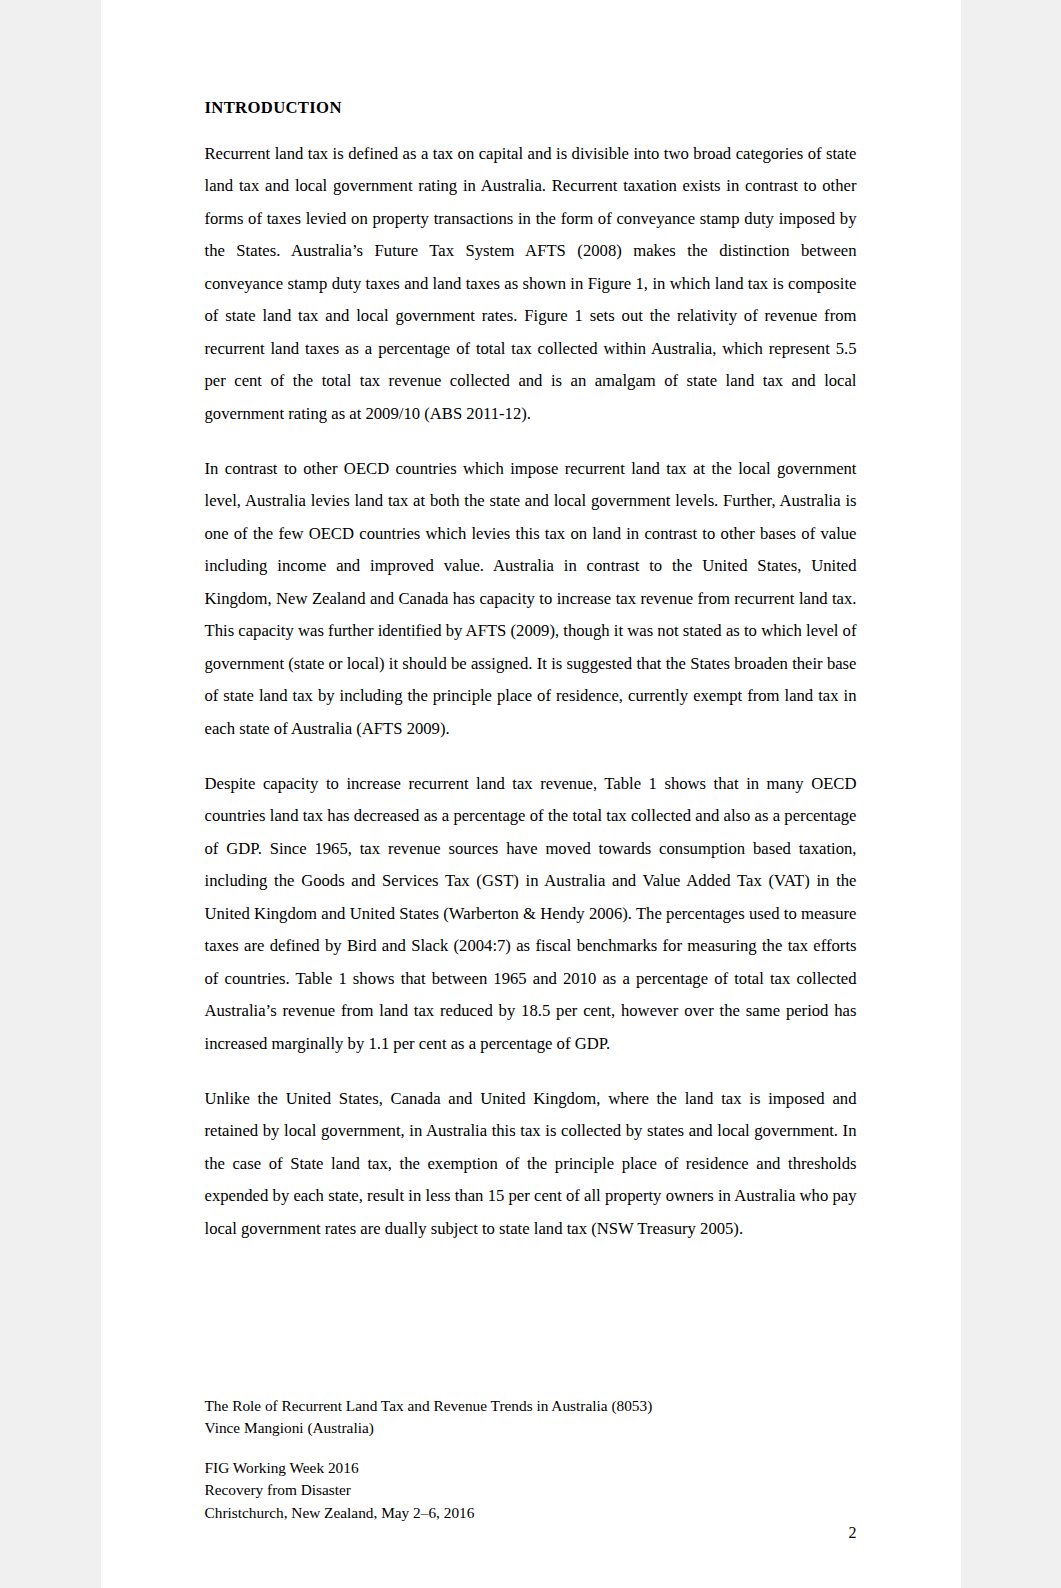INTRODUCTION
Recurrent land tax is defined as a tax on capital and is divisible into two broad categories of state land tax and local government rating in Australia. Recurrent taxation exists in contrast to other forms of taxes levied on property transactions in the form of conveyance stamp duty imposed by the States. Australia’s Future Tax System AFTS (2008) makes the distinction between conveyance stamp duty taxes and land taxes as shown in Figure 1, in which land tax is composite of state land tax and local government rates. Figure 1 sets out the relativity of revenue from recurrent land taxes as a percentage of total tax collected within Australia, which represent 5.5 per cent of the total tax revenue collected and is an amalgam of state land tax and local government rating as at 2009/10 (ABS 2011-12).
In contrast to other OECD countries which impose recurrent land tax at the local government level, Australia levies land tax at both the state and local government levels. Further, Australia is one of the few OECD countries which levies this tax on land in contrast to other bases of value including income and improved value. Australia in contrast to the United States, United Kingdom, New Zealand and Canada has capacity to increase tax revenue from recurrent land tax. This capacity was further identified by AFTS (2009), though it was not stated as to which level of government (state or local) it should be assigned. It is suggested that the States broaden their base of state land tax by including the principle place of residence, currently exempt from land tax in each state of Australia (AFTS 2009).
Despite capacity to increase recurrent land tax revenue, Table 1 shows that in many OECD countries land tax has decreased as a percentage of the total tax collected and also as a percentage of GDP. Since 1965, tax revenue sources have moved towards consumption based taxation, including the Goods and Services Tax (GST) in Australia and Value Added Tax (VAT) in the United Kingdom and United States (Warberton & Hendy 2006). The percentages used to measure taxes are defined by Bird and Slack (2004:7) as fiscal benchmarks for measuring the tax efforts of countries. Table 1 shows that between 1965 and 2010 as a percentage of total tax collected Australia’s revenue from land tax reduced by 18.5 per cent, however over the same period has increased marginally by 1.1 per cent as a percentage of GDP.
Unlike the United States, Canada and United Kingdom, where the land tax is imposed and retained by local government, in Australia this tax is collected by states and local government. In the case of State land tax, the exemption of the principle place of residence and thresholds expended by each state, result in less than 15 per cent of all property owners in Australia who pay local government rates are dually subject to state land tax (NSW Treasury 2005).
The Role of Recurrent Land Tax and Revenue Trends in Australia (8053)
Vince Mangioni (Australia)
FIG Working Week 2016
Recovery from Disaster
Christchurch, New Zealand, May 2–6, 2016
2